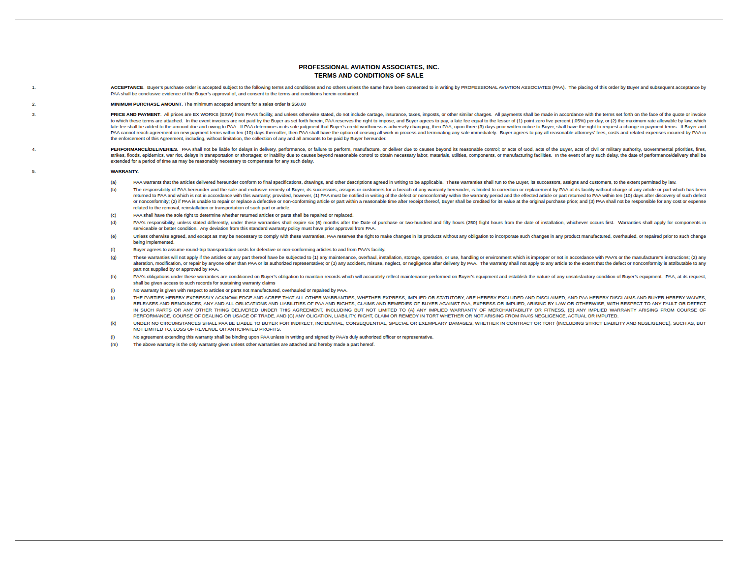PROFESSIONAL AVIATION ASSOCIATES, INC.
TERMS AND CONDITIONS OF SALE
ACCEPTANCE. Buyer’s purchase order is accepted subject to the following terms and conditions and no others unless the same have been consented to in writing by PROFESSIONAL AVIATION ASSOCIATES (PAA). The placing of this order by Buyer and subsequent acceptance by PAA shall be conclusive evidence of the Buyer’s approval of, and consent to the terms and conditions herein contained.
MINIMUM PURCHASE AMOUNT. The minimum accepted amount for a sales order is $50.00
PRICE AND PAYMENT. All prices are EX WORKS (EXW) from PAA’s facility, and unless otherwise stated, do not include cartage, insurance, taxes, imposts, or other similar charges. All payments shall be made in accordance with the terms set forth on the face of the quote or invoice to which these terms are attached. In the event invoices are not paid by the Buyer as set forth herein, PAA reserves the right to impose, and Buyer agrees to pay, a late fee equal to the lesser of (1) point zero five percent (.05%) per day, or (2) the maximum rate allowable by law, which late fee shall be added to the amount due and owing to PAA. If PAA determines in its sole judgment that Buyer’s credit worthiness is adversely changing, then PAA, upon three (3) days prior written notice to Buyer, shall have the right to request a change in payment terms. If Buyer and PAA cannot reach agreement on new payment terms within ten (10) days thereafter, then PAA shall have the option of ceasing all work in process and terminating any sale immediately. Buyer agrees to pay all reasonable attorneys’ fees, costs and related expenses incurred by PAA in the enforcement of this Agreement, including, without limitation, the collection of any and all amounts to be paid by Buyer hereunder.
PERFORMANCE/DELIVERIES. PAA shall not be liable for delays in delivery, performance, or failure to perform, manufacture, or deliver due to causes beyond its reasonable control; or acts of God, acts of the Buyer, acts of civil or military authority, Governmental priorities, fires, strikes, floods, epidemics, war riot, delays in transportation or shortages; or inability due to causes beyond reasonable control to obtain necessary labor, materials, utilities, components, or manufacturing facilities. In the event of any such delay, the date of performance/delivery shall be extended for a period of time as may be reasonably necessary to compensate for any such delay.
WARRANTY.
PAA warrants that the articles delivered hereunder conform to final specifications, drawings, and other descriptions agreed in writing to be applicable. These warranties shall run to the Buyer, its successors, assigns and customers, to the extent permitted by law.
The responsibility of PAA hereunder and the sole and exclusive remedy of Buyer, its successors, assigns or customers for a breach of any warranty hereunder, is limited to correction or replacement by PAA at its facility without charge of any article or part which has been returned to PAA and which is not in accordance with this warranty; provided, however, (1) PAA must be notified in writing of the defect or nonconformity within the warranty period and the effected article or part returned to PAA within ten (10) days after discovery of such defect or nonconformity; (2) if PAA is unable to repair or replace a defective or non-conforming article or part within a reasonable time after receipt thereof, Buyer shall be credited for its value at the original purchase price; and (3) PAA shall not be responsible for any cost or expense related to the removal, reinstallation or transportation of such part or article.
PAA shall have the sole right to determine whether returned articles or parts shall be repaired or replaced.
PAA’s responsibility, unless stated differently, under these warranties shall expire six (6) months after the Date of purchase or two-hundred and fifty hours (250) flight hours from the date of installation, whichever occurs first. Warranties shall apply for components in serviceable or better condition. Any deviation from this standard warranty policy must have prior approval from PAA.
Unless otherwise agreed, and except as may be necessary to comply with these warranties, PAA reserves the right to make changes in its products without any obligation to incorporate such changes in any product manufactured, overhauled, or repaired prior to such change being implemented.
Buyer agrees to assume round-trip transportation costs for defective or non-conforming articles to and from PAA’s facility.
These warranties will not apply if the articles or any part thereof have be subjected to (1) any maintenance, overhaul, installation, storage, operation, or use, handling or environment which is improper or not in accordance with PAA’s or the manufacturer’s instructions; (2) any alteration, modification, or repair by anyone other than PAA or its authorized representative; or (3) any accident, misuse, neglect, or negligence after delivery by PAA. The warranty shall not apply to any article to the extent that the defect or nonconformity is attributable to any part not supplied by or approved by PAA.
PAA’s obligations under these warranties are conditioned on Buyer’s obligation to maintain records which will accurately reflect maintenance performed on Buyer’s equipment and establish the nature of any unsatisfactory condition of Buyer’s equipment. PAA, at its request, shall be given access to such records for sustaining warranty claims
No warranty is given with respect to articles or parts not manufactured, overhauled or repaired by PAA.
THE PARTIES HEREBY EXPRESSLY ACKNOWLEDGE AND AGREE THAT ALL OTHER WARRANTIES, WHETHER EXPRESS, IMPLIED OR STATUTORY, ARE HEREBY EXCLUDED AND DISCLAIMED, AND PAA HEREBY DISCLAIMS AND BUYER HEREBY WAIVES, RELEASES AND RENOUNCES, ANY AND ALL OBLIGATIONS AND LIABILITIES OF PAA AND RIGHTS, CLAIMS AND REMEDIES OF BUYER AGAINST PAA, EXPRESS OR IMPLIED, ARISING BY LAW OR OTHERWISE, WITH RESPECT TO ANY FAULT OR DEFECT IN SUCH PARTS OR ANY OTHER THING DELIVERED UNDER THIS AGREEMENT, INCLUDING BUT NOT LIMITED TO (A) ANY IMPLIED WARRANTY OF MERCHANTABILITY OR FITNESS, (B) ANY IMPLIED WARRANTY ARISING FROM COURSE OF PERFORMANCE, COURSE OF DEALING OR USAGE OF TRADE, AND (C) ANY OLIGATION, LIABILITY, RIGHT, CLAIM OR REMEDY IN TORT WHETHER OR NOT ARISING FROM PAA’S NEGLIGENCE, ACTUAL OR IMPUTED.
UNDER NO CIRCUMSTANCES SHALL PAA BE LIABLE TO BUYER FOR INDIRECT, INCIDENTAL, CONSEQUENTIAL, SPECIAL OR EXEMPLARY DAMAGES, WHETHER IN CONTRACT OR TORT (INCLUDING STRICT LIABILITY AND NEGLIGENCE), SUCH AS, BUT NOT LIMITED TO, LOSS OF REVENUE OR ANTICIPATED PROFITS.
No agreement extending this warranty shall be binding upon PAA unless in writing and signed by PAA’s duly authorized officer or representative.
The above warranty is the only warranty given unless other warranties are attached and hereby made a part hereof.